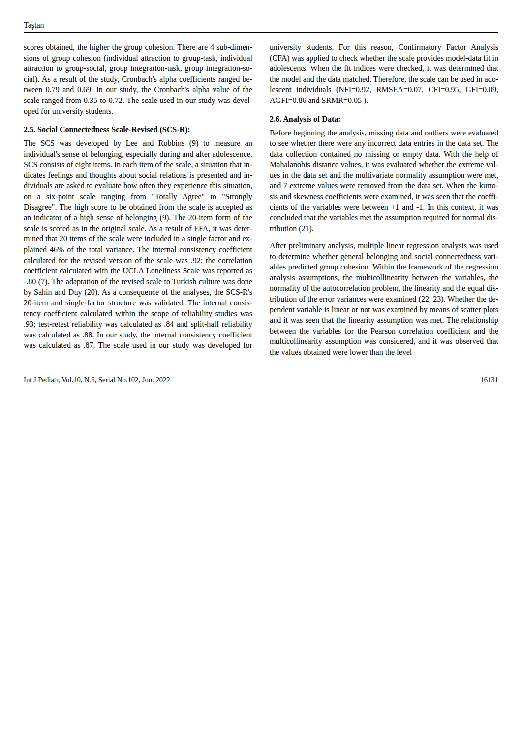Taştan
scores obtained, the higher the group cohesion. There are 4 sub-dimensions of group cohesion (individual attraction to group-task, individual attraction to group-social, group integration-task, group integration-social). As a result of the study, Cronbach's alpha coefficients ranged between 0.79 and 0.69. In our study, the Cronbach's alpha value of the scale ranged from 0.35 to 0.72. The scale used in our study was developed for university students.
2.5. Social Connectedness Scale-Revised (SCS-R):
The SCS was developed by Lee and Robbins (9) to measure an individual's sense of belonging, especially during and after adolescence. SCS consists of eight items. In each item of the scale, a situation that indicates feelings and thoughts about social relations is presented and individuals are asked to evaluate how often they experience this situation, on a six-point scale ranging from "Totally Agree" to "Strongly Disagree". The high score to be obtained from the scale is accepted as an indicator of a high sense of belonging (9). The 20-item form of the scale is scored as in the original scale. As a result of EFA, it was determined that 20 items of the scale were included in a single factor and explained 46% of the total variance. The internal consistency coefficient calculated for the revised version of the scale was .92; the correlation coefficient calculated with the UCLA Loneliness Scale was reported as -.80 (7). The adaptation of the revised scale to Turkish culture was done by Sahin and Duy (20). As a consequence of the analyses, the SCS-R's 20-item and single-factor structure was validated. The internal consistency coefficient calculated within the scope of reliability studies was .93; test-retest reliability was calculated as .84 and split-half reliability was calculated as .88. In our study, the internal consistency coefficient was calculated as .87. The scale used in our study was developed for university students. For this reason, Confirmatory Factor Analysis (CFA) was applied to check whether the scale provides model-data fit in adolescents. When the fit indices were checked, it was determined that the model and the data matched. Therefore, the scale can be used in adolescent individuals (NFI=0.92, RMSEA=0.07, CFI=0.95, GFI=0.89, AGFI=0.86 and SRMR=0.05 ).
2.6. Analysis of Data:
Before beginning the analysis, missing data and outliers were evaluated to see whether there were any incorrect data entries in the data set. The data collection contained no missing or empty data. With the help of Mahalanobis distance values, it was evaluated whether the extreme values in the data set and the multivariate normality assumption were met, and 7 extreme values were removed from the data set. When the kurtosis and skewness coefficients were examined, it was seen that the coefficients of the variables were between +1 and -1. In this context, it was concluded that the variables met the assumption required for normal distribution (21).
After preliminary analysis, multiple linear regression analysis was used to determine whether general belonging and social connectedness variables predicted group cohesion. Within the framework of the regression analysis assumptions, the multicollinearity between the variables, the normality of the autocorrelation problem, the linearity and the equal distribution of the error variances were examined (22, 23). Whether the dependent variable is linear or not was examined by means of scatter plots and it was seen that the linearity assumption was met. The relationship between the variables for the Pearson correlation coefficient and the multicollinearity assumption was considered, and it was observed that the values obtained were lower than the level
Int J Pediatr, Vol.10, N.6, Serial No.102, Jun. 2022 16131